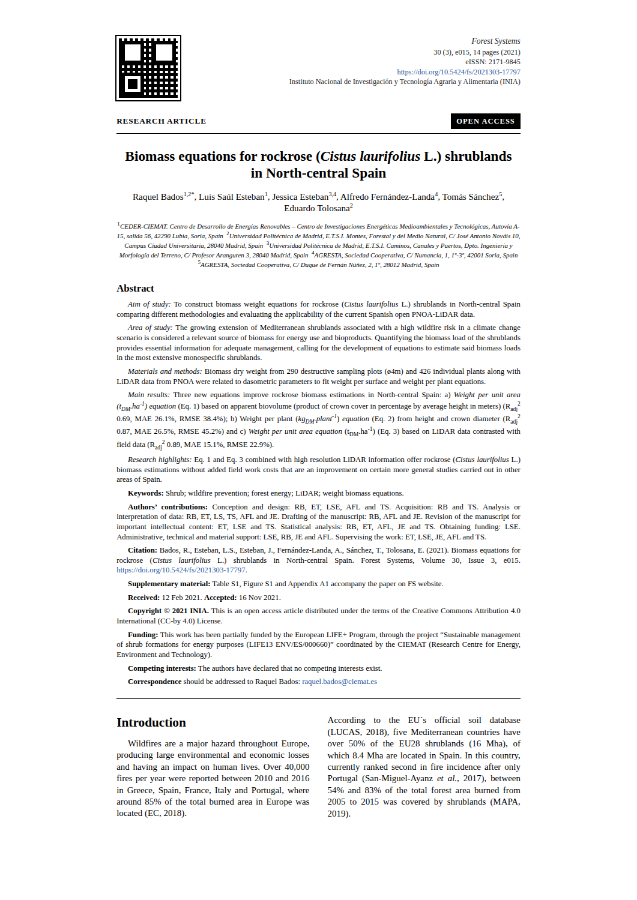Forest Systems
30 (3), e015, 14 pages (2021)
eISSN: 2171-9845
https://doi.org/10.5424/fs/2021303-17797
Instituto Nacional de Investigación y Tecnología Agraria y Alimentaria (INIA)
RESEARCH ARTICLE
OPEN ACCESS
Biomass equations for rockrose (Cistus laurifolius L.) shrublands
in North-central Spain
Raquel Bados1,2*, Luis Saúl Esteban1, Jessica Esteban3,4, Alfredo Fernández-Landa4, Tomás Sánchez5, Eduardo Tolosana2
1CEDER-CIEMAT. Centro de Desarrollo de Energías Renovables – Centro de Investigaciones Energéticas Medioambientales y Tecnológicas, Autovía A-15, salida 56, 42290 Lubia, Soria, Spain 2Universidad Politécnica de Madrid, E.T.S.I. Montes, Forestal y del Medio Natural, C/ José Antonio Nováis 10, Campus Ciudad Universitaria, 28040 Madrid, Spain 3Universidad Politécnica de Madrid, E.T.S.I. Caminos, Canales y Puertos, Dpto. Ingeniería y Morfología del Terreno, C/ Profesor Aranguren 3, 28040 Madrid, Spain 4AGRESTA, Sociedad Cooperativa, C/ Numancia, 1, 1º-3º, 42001 Soria, Spain
5AGRESTA, Sociedad Cooperativa, C/ Duque de Fernán Núñez, 2, 1º, 28012 Madrid, Spain
Abstract
Aim of study: To construct biomass weight equations for rockrose (Cistus laurifolius L.) shrublands in North-central Spain comparing different methodologies and evaluating the applicability of the current Spanish open PNOA-LiDAR data.
Area of study: The growing extension of Mediterranean shrublands associated with a high wildfire risk in a climate change scenario is considered a relevant source of biomass for energy use and bioproducts. Quantifying the biomass load of the shrublands provides essential information for adequate management, calling for the development of equations to estimate said biomass loads in the most extensive monospecific shrublands.
Materials and methods: Biomass dry weight from 290 destructive sampling plots (ø4m) and 426 individual plants along with LiDAR data from PNOA were related to dasometric parameters to fit weight per surface and weight per plant equations.
Main results: Three new equations improve rockrose biomass estimations in North-central Spain: a) Weight per unit area (tDM.ha-1) equation (Eq. 1) based on apparent biovolume (product of crown cover in percentage by average height in meters) (Radj 2 0.69, MAE 26.1%, RMSE 38.4%); b) Weight per plant (kgDM.plant-1) equation (Eq. 2) from height and crown diameter (Radj 2 0.87, MAE 26.5%, RMSE 45.2%) and c) Weight per unit area equation (tDM.ha-1) (Eq. 3) based on LiDAR data contrasted with field data (Radj 2 0.89, MAE 15.1%, RMSE 22.9%).
Research highlights: Eq. 1 and Eq. 3 combined with high resolution LiDAR information offer rockrose (Cistus laurifolius L.) biomass estimations without added field work costs that are an improvement on certain more general studies carried out in other areas of Spain.
Keywords: Shrub; wildfire prevention; forest energy; LiDAR; weight biomass equations.
Authors’ contributions: Conception and design: RB, ET, LSE, AFL and TS. Acquisition: RB and TS. Analysis or interpretation of data: RB, ET, LS, TS, AFL and JE. Drafting of the manuscript: RB, AFL and JE. Revision of the manuscript for important intellectual content: ET, LSE and TS. Statistical analysis: RB, ET, AFL, JE and TS. Obtaining funding: LSE. Administrative, technical and material support: LSE, RB, JE and AFL. Supervising the work: ET, LSE, JE, AFL and TS.
Citation: Bados, R., Esteban, L.S., Esteban, J., Fernández-Landa, A., Sánchez, T., Tolosana, E. (2021). Biomass equations for rockrose (Cistus laurifolius L.) shrublands in North-central Spain. Forest Systems, Volume 30, Issue 3, e015. https://doi.org/10.5424/fs/2021303-17797.
Supplementary material: Table S1, Figure S1 and Appendix A1 accompany the paper on FS website.
Received: 12 Feb 2021. Accepted: 16 Nov 2021.
Copyright © 2021 INIA. This is an open access article distributed under the terms of the Creative Commons Attribution 4.0 International (CC-by 4.0) License.
Funding: This work has been partially funded by the European LIFE+ Program, through the project “Sustainable management of shrub formations for energy purposes (LIFE13 ENV/ES/000660)” coordinated by the CIEMAT (Research Centre for Energy, Environment and Technology).
Competing interests: The authors have declared that no competing interests exist.
Correspondence should be addressed to Raquel Bados: raquel.bados@ciemat.es
Introduction
Wildfires are a major hazard throughout Europe, producing large environmental and economic losses and having an impact on human lives. Over 40,000 fires per year were reported between 2010 and 2016 in Greece, Spain, France, Italy and Portugal, where around 85% of the total burned area in Europe was located (EC, 2018).
According to the EU´s official soil database (LUCAS, 2018), five Mediterranean countries have over 50% of the EU28 shrublands (16 Mha), of which 8.4 Mha are located in Spain. In this country, currently ranked second in fire incidence after only Portugal (San-Miguel-Ayanz et al., 2017), between 54% and 83% of the total forest area burned from 2005 to 2015 was covered by shrublands (MAPA, 2019).